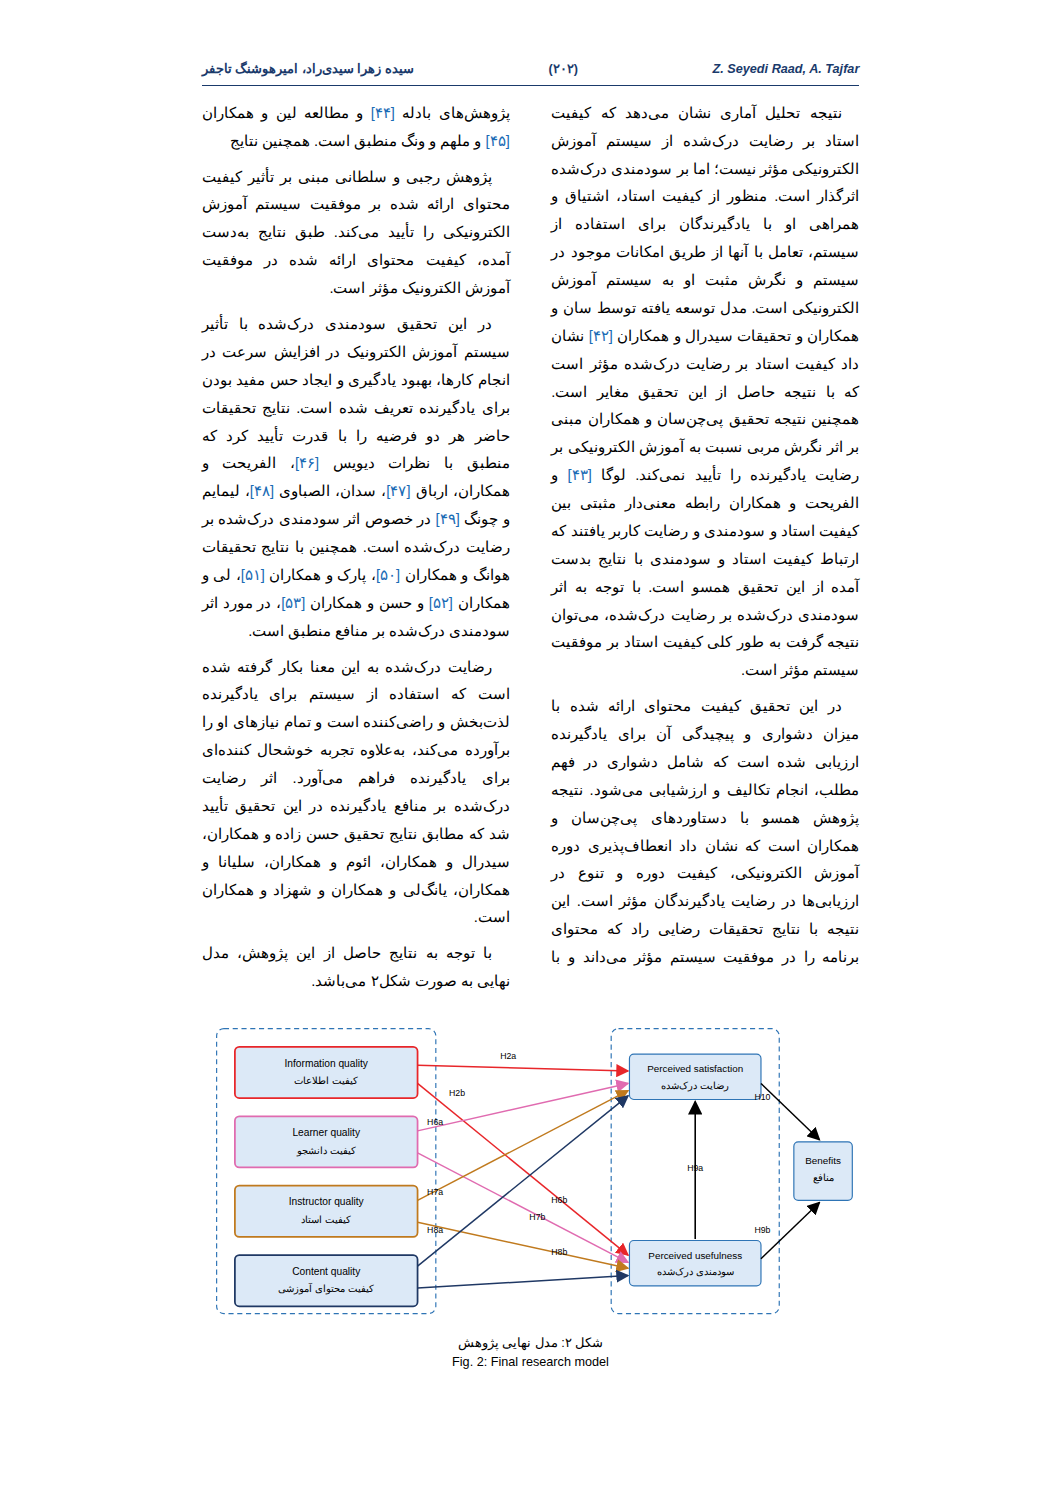Z. Seyedi Raad, A. Tajfar
(۲۰۲)
سیده زهرا سیدی‌راد، امیرهوشنگ تاجفر
نتیجه تحلیل آماری نشان می‌دهد که کیفیت استاد بر رضایت درک‌شده از سیستم آموزش الکترونیکی مؤثر نیست؛ اما بر سودمندی درک‌شده اثرگذار است. منظور از کیفیت استاد، اشتیاق و همراهی او با یادگیرندگان برای استفاده از سیستم، تعامل با آنها از طریق امکانات موجود در سیستم و نگرش مثبت او به سیستم آموزش الکترونیکی است. مدل توسعه یافته توسط سان و همکاران و تحقیقات سیدرال و همکاران [۴۲] نشان داد کیفیت استاد بر رضایت درک‌شده مؤثر است که با نتیجه حاصل از این تحقیق مغایر است. همچنین نتیجه تحقیق پی‌چن‌سان و همکاران مبنی بر اثر نگرش مربی نسبت به آموزش الکترونیکی بر رضایت یادگیرنده را تأیید نمی‌کند. لوگا [۴۳] و الفریحت و همکاران رابطه معنی‌دار مثبتی بین کیفیت استاد و سودمندی و رضایت کاربر یافتند که ارتباط کیفیت استاد و سودمندی با نتایج بدست آمده از این تحقیق همسو است. با توجه به اثر سودمندی درک‌شده بر رضایت درک‌شده، می‌توان نتیجه گرفت به طور کلی کیفیت استاد بر موفقیت سیستم مؤثر است.
در این تحقیق کیفیت محتوای ارائه شده با میزان دشواری و پیچیدگی آن برای یادگیرنده ارزیابی شده است که شامل دشواری در فهم مطلب، انجام تکالیف و ارزشیابی می‌شود. نتیجه پژوهش همسو با دستاوردهای پی‌چن‌سان و همکاران است که نشان داد انعطاف‌پذیری دوره آموزش الکترونیکی، کیفیت دوره و تنوع در ارزیابی‌ها در رضایت یادگیرندگان مؤثر است. این نتیجه با نتایج تحقیقات رضایی راد که محتوای برنامه را در موفقیت سیستم مؤثر می‌داند و با پژوهش‌های بادله [۴۴] و مطالعه لین و همکاران [۴۵] و ملهم و ونگ منطبق است. همچنین نتایج
پژوهش رجبی و سلطانی مبنی بر تأثیر کیفیت محتوای ارائه شده بر موفقیت سیستم آموزش الکترونیکی را تأیید می‌کند. طبق نتایج به‌دست آمده، کیفیت محتوای ارائه شده در موفقیت آموزش الکترونیک مؤثر است.
در این تحقیق سودمندی درک‌شده با تأثیر سیستم آموزش الکترونیک در افزایش سرعت در انجام کارها، بهبود یادگیری و ایجاد حس مفید بودن برای یادگیرنده تعریف شده است. نتایج تحقیقات حاضر هر دو فرضیه را با قدرت تأیید کرد که منطبق با نظرات دیویس [۴۶]، الفریحت و همکاران، ارباق [۴۷]، سدان، الصباوی [۴۸]، لیمایم و چونگ [۴۹] در خصوص اثر سودمندی درک‌شده بر رضایت درک‌شده است. همچنین با نتایج تحقیقات هوانگ و همکاران [۵۰]، پارک و همکاران [۵۱]، لی و همکاران [۵۲] و حسن و همکاران [۵۳]، در مورد اثر سودمندی درک‌شده بر منافع منطبق است.
رضایت درک‌شده به این معنا بکار گرفته شده است که استفاده از سیستم برای یادگیرنده لذت‌بخش و راضی‌کننده است و تمام نیازهای او را برآورده می‌کند، به‌علاوه تجربه خوشحال کننده‌ای برای یادگیرنده فراهم می‌آورد. اثر رضایت درک‌شده بر منافع یادگیرنده در این تحقیق تأیید شد که مطابق نتایج تحقیق حسن زاده و همکاران، سیدرال و همکاران، ائوم و همکاران، سلیانا و همکاران، یانگ‌لی و همکاران و شهزاد و همکاران است.
با توجه به نتایج حاصل از این پژوهش، مدل نهایی به صورت شکل۲ می‌باشد.
Information quality کیفیت اطلاعات Learner quality کیفیت دانشجو Instructor quality کیفیت استاد Content quality کیفیت محتوای آموزشی Perceived satisfaction رضایت درک‌شده Perceived usefulness سودمندی درک‌شده Benefits منافع H2a H2b H6a H6b H7a H7b H8a H8b H9a H10 H9b
شکل ۲: مدل نهایی پژوهش Fig. 2: Final research model